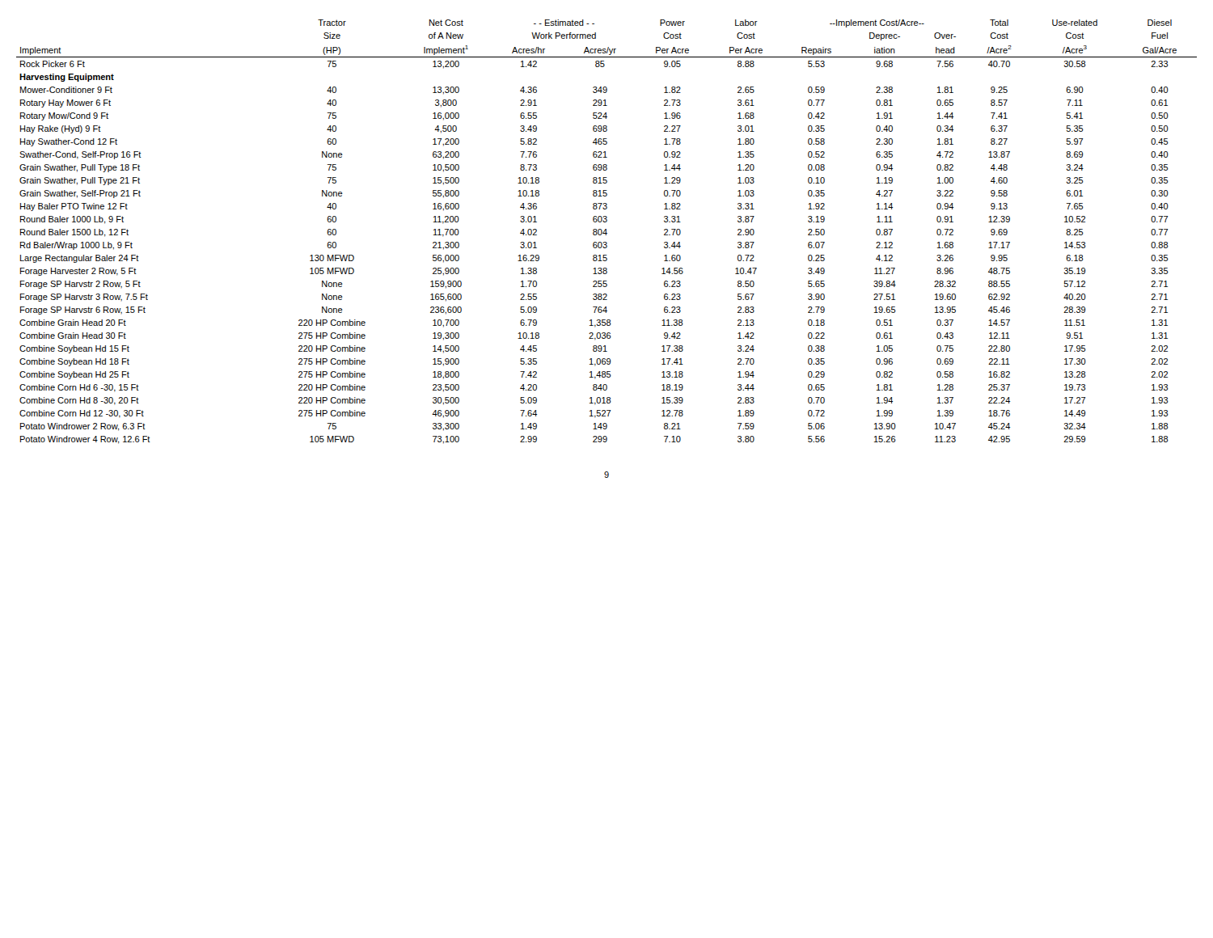| | Tractor | Net Cost | - - Estimated - - | Power | Labor | --Implement Cost/Acre-- | Total | Use-related | Diesel |
| --- | --- | --- | --- | --- | --- | --- | --- | --- | --- |
| | Size | of A New | Work Performed | Cost | Cost | | Deprec- | Over- | Cost | Cost | Fuel |
| Implement | (HP) | Implement 1 | Acres/hr | Acres/yr | Per Acre | Per Acre | Repairs | iation | head | /Acre 2 | /Acre 3 | Gal/Acre |
| Rock Picker 6 Ft | 75 | 13,200 | 1.42 | 85 | 9.05 | 8.88 | 5.53 | 9.68 | 7.56 | 40.70 | 30.58 | 2.33 |
| Harvesting Equipment |
| Mower-Conditioner 9 Ft | 40 | 13,300 | 4.36 | 349 | 1.82 | 2.65 | 0.59 | 2.38 | 1.81 | 9.25 | 6.90 | 0.40 |
| Rotary Hay Mower 6 Ft | 40 | 3,800 | 2.91 | 291 | 2.73 | 3.61 | 0.77 | 0.81 | 0.65 | 8.57 | 7.11 | 0.61 |
| Rotary Mow/Cond 9 Ft | 75 | 16,000 | 6.55 | 524 | 1.96 | 1.68 | 0.42 | 1.91 | 1.44 | 7.41 | 5.41 | 0.50 |
| Hay Rake (Hyd) 9 Ft | 40 | 4,500 | 3.49 | 698 | 2.27 | 3.01 | 0.35 | 0.40 | 0.34 | 6.37 | 5.35 | 0.50 |
| Hay Swather-Cond 12 Ft | 60 | 17,200 | 5.82 | 465 | 1.78 | 1.80 | 0.58 | 2.30 | 1.81 | 8.27 | 5.97 | 0.45 |
| Swather-Cond, Self-Prop 16 Ft | None | 63,200 | 7.76 | 621 | 0.92 | 1.35 | 0.52 | 6.35 | 4.72 | 13.87 | 8.69 | 0.40 |
| Grain Swather, Pull Type 18 Ft | 75 | 10,500 | 8.73 | 698 | 1.44 | 1.20 | 0.08 | 0.94 | 0.82 | 4.48 | 3.24 | 0.35 |
| Grain Swather, Pull Type 21 Ft | 75 | 15,500 | 10.18 | 815 | 1.29 | 1.03 | 0.10 | 1.19 | 1.00 | 4.60 | 3.25 | 0.35 |
| Grain Swather, Self-Prop 21 Ft | None | 55,800 | 10.18 | 815 | 0.70 | 1.03 | 0.35 | 4.27 | 3.22 | 9.58 | 6.01 | 0.30 |
| Hay Baler PTO Twine 12 Ft | 40 | 16,600 | 4.36 | 873 | 1.82 | 3.31 | 1.92 | 1.14 | 0.94 | 9.13 | 7.65 | 0.40 |
| Round Baler 1000 Lb, 9 Ft | 60 | 11,200 | 3.01 | 603 | 3.31 | 3.87 | 3.19 | 1.11 | 0.91 | 12.39 | 10.52 | 0.77 |
| Round Baler 1500 Lb, 12 Ft | 60 | 11,700 | 4.02 | 804 | 2.70 | 2.90 | 2.50 | 0.87 | 0.72 | 9.69 | 8.25 | 0.77 |
| Rd Baler/Wrap 1000 Lb, 9 Ft | 60 | 21,300 | 3.01 | 603 | 3.44 | 3.87 | 6.07 | 2.12 | 1.68 | 17.17 | 14.53 | 0.88 |
| Large Rectangular Baler 24 Ft | 130 MFWD | 56,000 | 16.29 | 815 | 1.60 | 0.72 | 0.25 | 4.12 | 3.26 | 9.95 | 6.18 | 0.35 |
| Forage Harvester 2 Row, 5 Ft | 105 MFWD | 25,900 | 1.38 | 138 | 14.56 | 10.47 | 3.49 | 11.27 | 8.96 | 48.75 | 35.19 | 3.35 |
| Forage SP Harvstr 2 Row, 5 Ft | None | 159,900 | 1.70 | 255 | 6.23 | 8.50 | 5.65 | 39.84 | 28.32 | 88.55 | 57.12 | 2.71 |
| Forage SP Harvstr 3 Row, 7.5 Ft | None | 165,600 | 2.55 | 382 | 6.23 | 5.67 | 3.90 | 27.51 | 19.60 | 62.92 | 40.20 | 2.71 |
| Forage SP Harvstr 6 Row, 15 Ft | None | 236,600 | 5.09 | 764 | 6.23 | 2.83 | 2.79 | 19.65 | 13.95 | 45.46 | 28.39 | 2.71 |
| Combine Grain Head 20 Ft | 220 HP Combine | 10,700 | 6.79 | 1,358 | 11.38 | 2.13 | 0.18 | 0.51 | 0.37 | 14.57 | 11.51 | 1.31 |
| Combine Grain Head 30 Ft | 275 HP Combine | 19,300 | 10.18 | 2,036 | 9.42 | 1.42 | 0.22 | 0.61 | 0.43 | 12.11 | 9.51 | 1.31 |
| Combine Soybean Hd 15 Ft | 220 HP Combine | 14,500 | 4.45 | 891 | 17.38 | 3.24 | 0.38 | 1.05 | 0.75 | 22.80 | 17.95 | 2.02 |
| Combine Soybean Hd 18 Ft | 275 HP Combine | 15,900 | 5.35 | 1,069 | 17.41 | 2.70 | 0.35 | 0.96 | 0.69 | 22.11 | 17.30 | 2.02 |
| Combine Soybean Hd 25 Ft | 275 HP Combine | 18,800 | 7.42 | 1,485 | 13.18 | 1.94 | 0.29 | 0.82 | 0.58 | 16.82 | 13.28 | 2.02 |
| Combine Corn Hd 6 -30, 15 Ft | 220 HP Combine | 23,500 | 4.20 | 840 | 18.19 | 3.44 | 0.65 | 1.81 | 1.28 | 25.37 | 19.73 | 1.93 |
| Combine Corn Hd 8 -30, 20 Ft | 220 HP Combine | 30,500 | 5.09 | 1,018 | 15.39 | 2.83 | 0.70 | 1.94 | 1.37 | 22.24 | 17.27 | 1.93 |
| Combine Corn Hd 12 -30, 30 Ft | 275 HP Combine | 46,900 | 7.64 | 1,527 | 12.78 | 1.89 | 0.72 | 1.99 | 1.39 | 18.76 | 14.49 | 1.93 |
| Potato Windrower 2 Row, 6.3 Ft | 75 | 33,300 | 1.49 | 149 | 8.21 | 7.59 | 5.06 | 13.90 | 10.47 | 45.24 | 32.34 | 1.88 |
| Potato Windrower 4 Row, 12.6 Ft | 105 MFWD | 73,100 | 2.99 | 299 | 7.10 | 3.80 | 5.56 | 15.26 | 11.23 | 42.95 | 29.59 | 1.88 |
9